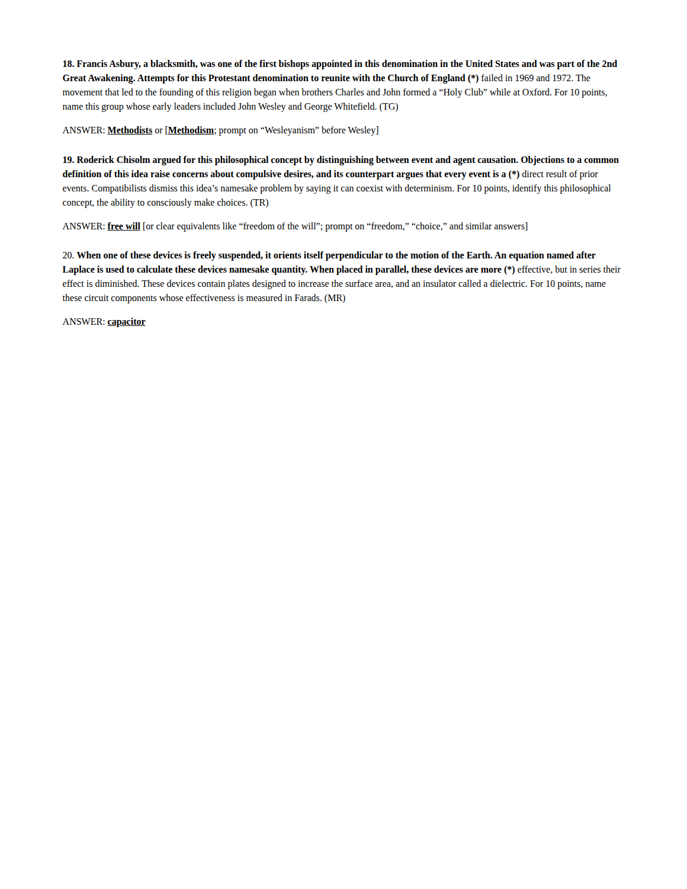18. Francis Asbury, a blacksmith, was one of the first bishops appointed in this denomination in the United States and was part of the 2nd Great Awakening. Attempts for this Protestant denomination to reunite with the Church of England (*) failed in 1969 and 1972. The movement that led to the founding of this religion began when brothers Charles and John formed a “Holy Club” while at Oxford. For 10 points, name this group whose early leaders included John Wesley and George Whitefield. (TG)
ANSWER: Methodists or [Methodism; prompt on “Wesleyanism” before Wesley]
19. Roderick Chisolm argued for this philosophical concept by distinguishing between event and agent causation. Objections to a common definition of this idea raise concerns about compulsive desires, and its counterpart argues that every event is a (*) direct result of prior events. Compatibilists dismiss this idea’s namesake problem by saying it can coexist with determinism. For 10 points, identify this philosophical concept, the ability to consciously make choices. (TR)
ANSWER: free will [or clear equivalents like “freedom of the will”; prompt on “freedom,” “choice,” and similar answers]
20. When one of these devices is freely suspended, it orients itself perpendicular to the motion of the Earth. An equation named after Laplace is used to calculate these devices namesake quantity. When placed in parallel, these devices are more (*) effective, but in series their effect is diminished. These devices contain plates designed to increase the surface area, and an insulator called a dielectric. For 10 points, name these circuit components whose effectiveness is measured in Farads. (MR)
ANSWER: capacitor